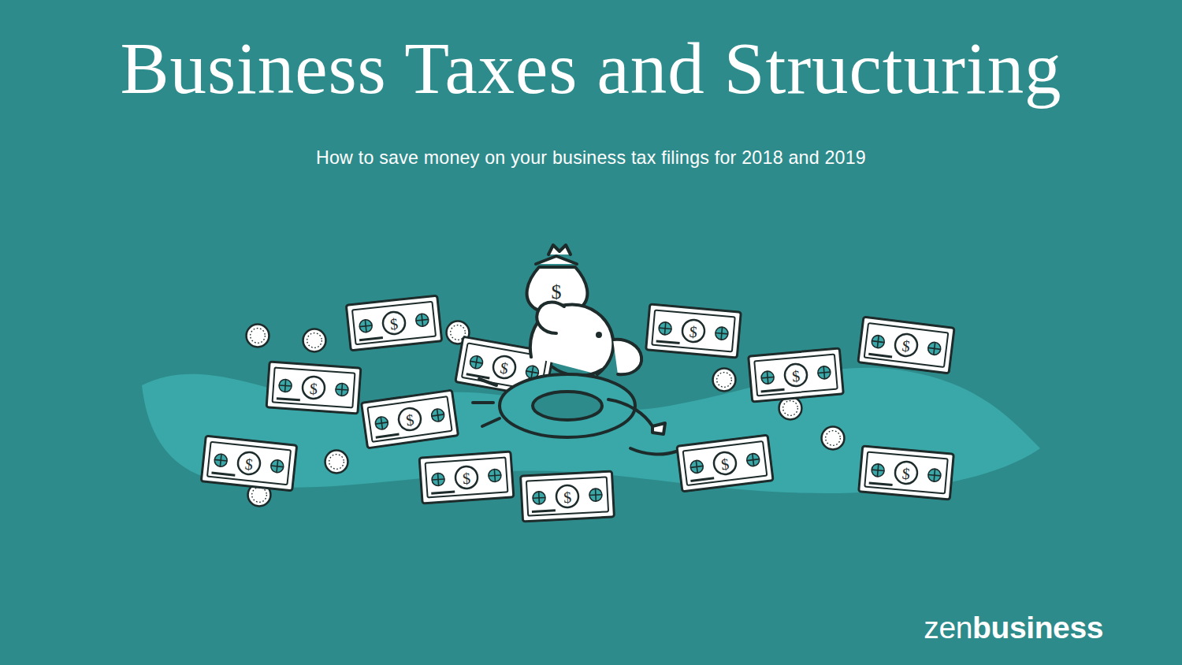Business Taxes and Structuring
How to save money on your business tax filings for 2018 and 2019
$ $
zen business